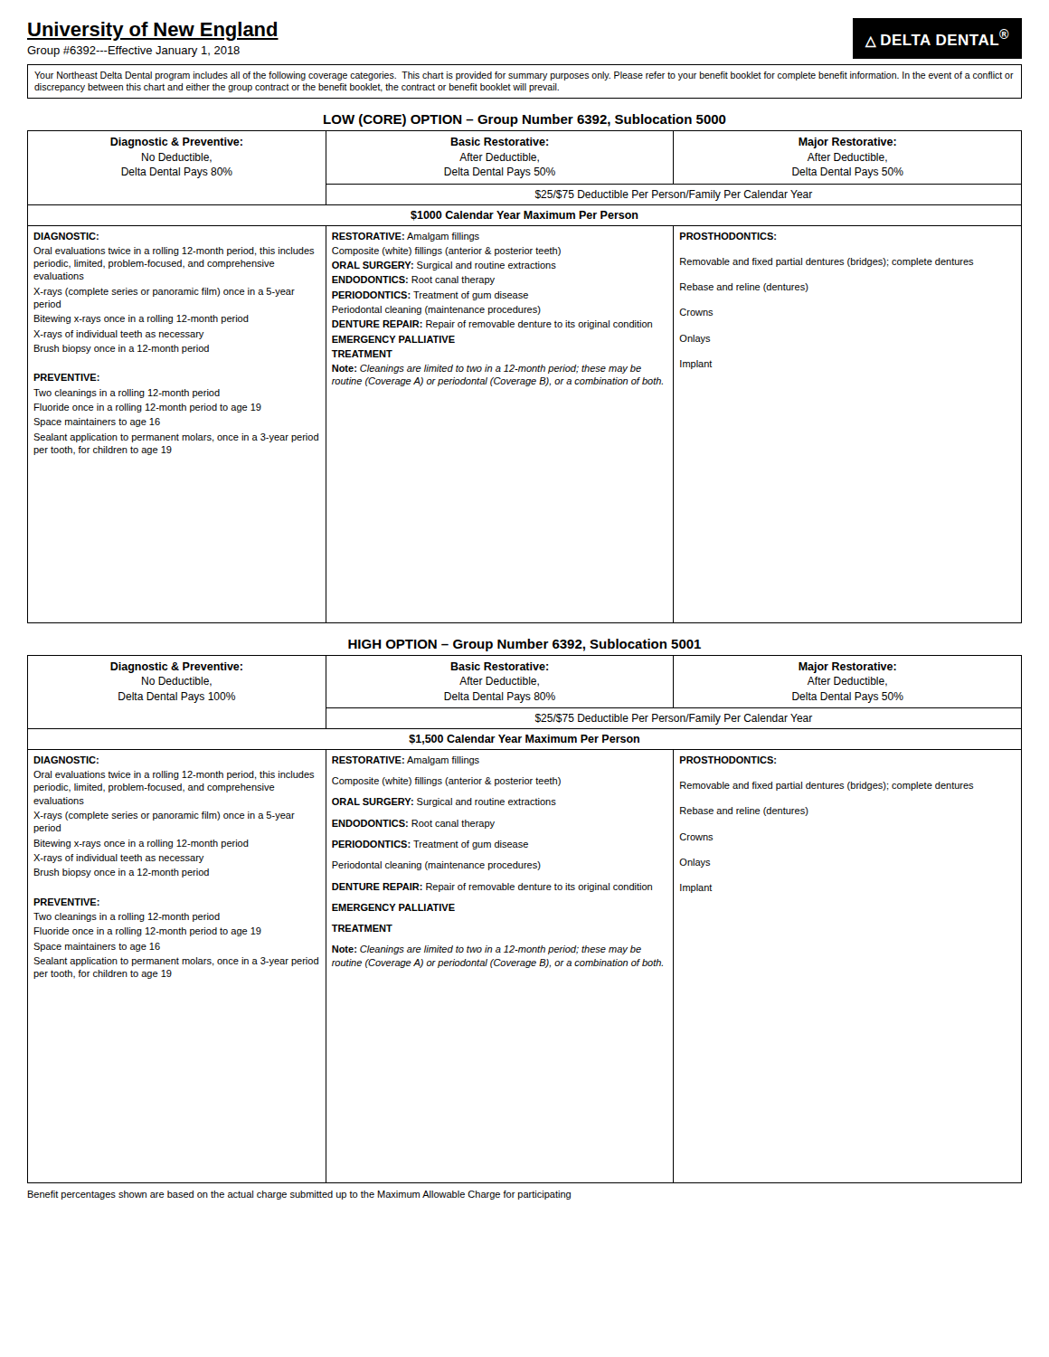University of New England
Group #6392---Effective January 1, 2018
△DELTA DENTAL®
Your Northeast Delta Dental program includes all of the following coverage categories. This chart is provided for summary purposes only. Please refer to your benefit booklet for complete benefit information. In the event of a conflict or discrepancy between this chart and either the group contract or the benefit booklet, the contract or benefit booklet will prevail.
LOW (CORE) OPTION – Group Number 6392, Sublocation 5000
| Diagnostic & Preventive: No Deductible, Delta Dental Pays 80% | Basic Restorative: After Deductible, Delta Dental Pays 50% | Major Restorative: After Deductible, Delta Dental Pays 50% |
| $25/$75 Deductible Per Person/Family Per Calendar Year |
| $1000 Calendar Year Maximum Per Person |
| DIAGNOSTIC: Oral evaluations twice in a rolling 12-month period, this includes periodic, limited, problem-focused, and comprehensive evaluations X-rays (complete series or panoramic film) once in a 5-year period Bitewing x-rays once in a rolling 12-month period X-rays of individual teeth as necessary Brush biopsy once in a 12-month period PREVENTIVE: Two cleanings in a rolling 12-month period Fluoride once in a rolling 12-month period to age 19 Space maintainers to age 16 Sealant application to permanent molars, once in a 3-year period per tooth, for children to age 19 | RESTORATIVE: Amalgam fillings Composite (white) fillings (anterior & posterior teeth) ORAL SURGERY: Surgical and routine extractions ENDODONTICS: Root canal therapy PERIODONTICS: Treatment of gum disease Periodontal cleaning (maintenance procedures) DENTURE REPAIR: Repair of removable denture to its original condition EMERGENCY PALLIATIVE TREATMENT Note: Cleanings are limited to two in a 12-month period; these may be routine (Coverage A) or periodontal (Coverage B), or a combination of both. | PROSTHODONTICS: Removable and fixed partial dentures (bridges); complete dentures Rebase and reline (dentures) Crowns Onlays Implant |
HIGH OPTION – Group Number 6392, Sublocation 5001
| Diagnostic & Preventive: No Deductible, Delta Dental Pays 100% | Basic Restorative: After Deductible, Delta Dental Pays 80% | Major Restorative: After Deductible, Delta Dental Pays 50% |
| $25/$75 Deductible Per Person/Family Per Calendar Year |
| $1,500 Calendar Year Maximum Per Person |
| DIAGNOSTIC: Oral evaluations twice in a rolling 12-month period, this includes periodic, limited, problem-focused, and comprehensive evaluations X-rays (complete series or panoramic film) once in a 5-year period Bitewing x-rays once in a rolling 12-month period X-rays of individual teeth as necessary Brush biopsy once in a 12-month period PREVENTIVE: Two cleanings in a rolling 12-month period Fluoride once in a rolling 12-month period to age 19 Space maintainers to age 16 Sealant application to permanent molars, once in a 3-year period per tooth, for children to age 19 | RESTORATIVE: Amalgam fillings Composite (white) fillings (anterior & posterior teeth) ORAL SURGERY: Surgical and routine extractions ENDODONTICS: Root canal therapy PERIODONTICS: Treatment of gum disease Periodontal cleaning (maintenance procedures) DENTURE REPAIR: Repair of removable denture to its original condition EMERGENCY PALLIATIVE TREATMENT Note: Cleanings are limited to two in a 12-month period; these may be routine (Coverage A) or periodontal (Coverage B), or a combination of both. | PROSTHODONTICS: Removable and fixed partial dentures (bridges); complete dentures Rebase and reline (dentures) Crowns Onlays Implant |
Benefit percentages shown are based on the actual charge submitted up to the Maximum Allowable Charge for participating